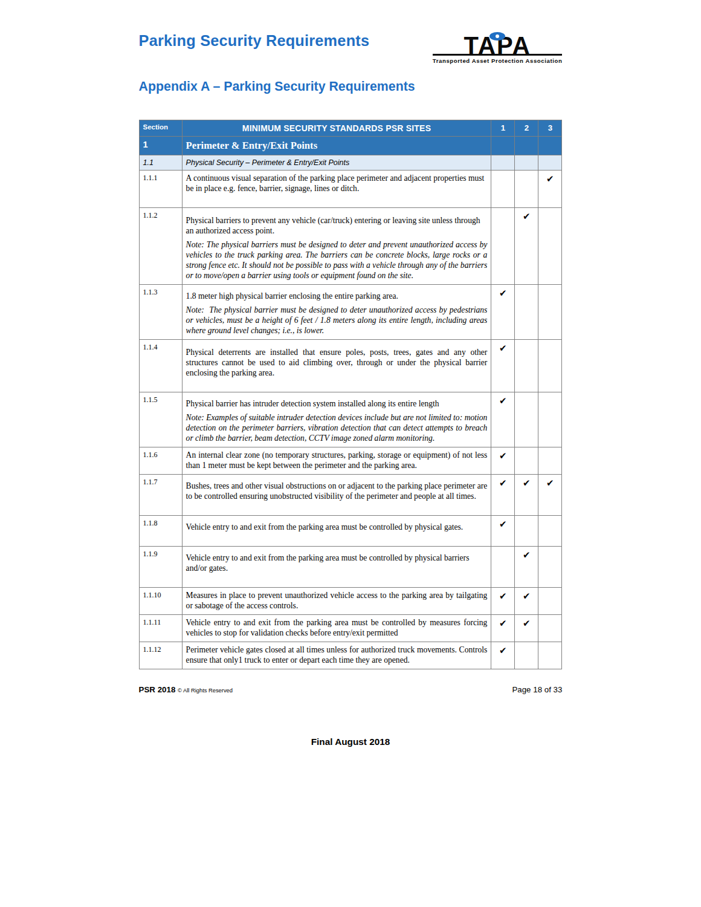Parking Security Requirements
TA PA
Transported Asset Protection Association
Appendix A – Parking Security Requirements
| Section | MINIMUM SECURITY STANDARDS PSR SITES | 1 | 2 | 3 |
| 1 | Perimeter & Entry/Exit Points | | | |
| 1.1 | Physical Security – Perimeter & Entry/Exit Points | | | |
| 1.1.1 | A continuous visual separation of the parking place perimeter and adjacent properties must be in place e.g. fence, barrier, signage, lines or ditch. | | | ✔ |
| 1.1.2 | Physical barriers to prevent any vehicle (car/truck) entering or leaving site unless through an authorized access point. Note: The physical barriers must be designed to deter and prevent unauthorized access by vehicles to the truck parking area. The barriers can be concrete blocks, large rocks or a strong fence etc. It should not be possible to pass with a vehicle through any of the barriers or to move/open a barrier using tools or equipment found on the site. | | ✔ | |
| 1.1.3 | 1.8 meter high physical barrier enclosing the entire parking area. Note: The physical barrier must be designed to deter unauthorized access by pedestrians or vehicles, must be a height of 6 feet / 1.8 meters along its entire length, including areas where ground level changes; i.e., is lower. | ✔ | | |
| 1.1.4 | Physical deterrents are installed that ensure poles, posts, trees, gates and any other structures cannot be used to aid climbing over, through or under the physical barrier enclosing the parking area. | ✔ | | |
| 1.1.5 | Physical barrier has intruder detection system installed along its entire length Note: Examples of suitable intruder detection devices include but are not limited to: motion detection on the perimeter barriers, vibration detection that can detect attempts to breach or climb the barrier, beam detection, CCTV image zoned alarm monitoring. | ✔ | | |
| 1.1.6 | An internal clear zone (no temporary structures, parking, storage or equipment) of not less than 1 meter must be kept between the perimeter and the parking area. | ✔ | | |
| 1.1.7 | Bushes, trees and other visual obstructions on or adjacent to the parking place perimeter are to be controlled ensuring unobstructed visibility of the perimeter and people at all times. | ✔ | ✔ | ✔ |
| 1.1.8 | Vehicle entry to and exit from the parking area must be controlled by physical gates. | ✔ | | |
| 1.1.9 | Vehicle entry to and exit from the parking area must be controlled by physical barriers and/or gates. | | ✔ | |
| 1.1.10 | Measures in place to prevent unauthorized vehicle access to the parking area by tailgating or sabotage of the access controls. | ✔ | ✔ | |
| 1.1.11 | Vehicle entry to and exit from the parking area must be controlled by measures forcing vehicles to stop for validation checks before entry/exit permitted | ✔ | ✔ | |
| 1.1.12 | Perimeter vehicle gates closed at all times unless for authorized truck movements. Controls ensure that only1 truck to enter or depart each time they are opened. | ✔ | | |
PSR 2018 © All Rights Reserved
Page 18 of 33
Final August 2018